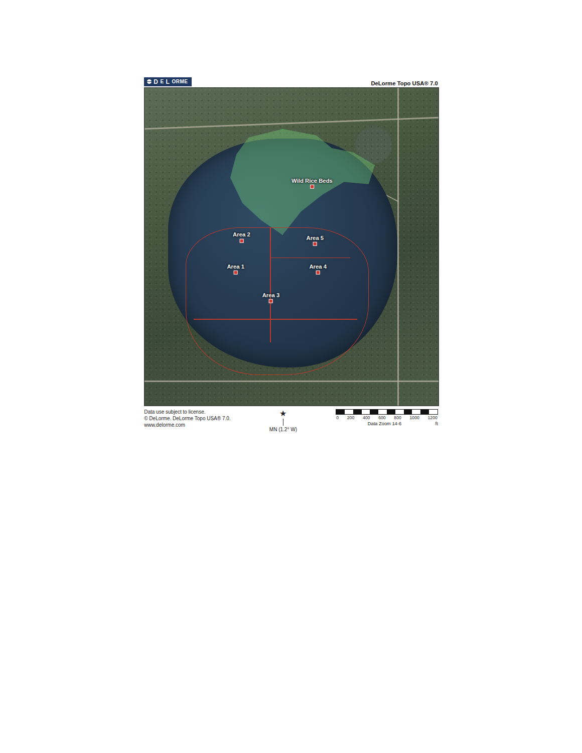DELORME
DeLorme Topo USA® 7.0
Wild Rice Beds
Area 2
Area 5
Area 1
Area 4
Area 3
Data use subject to license.
© DeLorme. DeLorme Topo USA® 7.0.
www.delorme.com
★ MN (1.2° W)
020040060080010001200
Data Zoom 14-6 ft